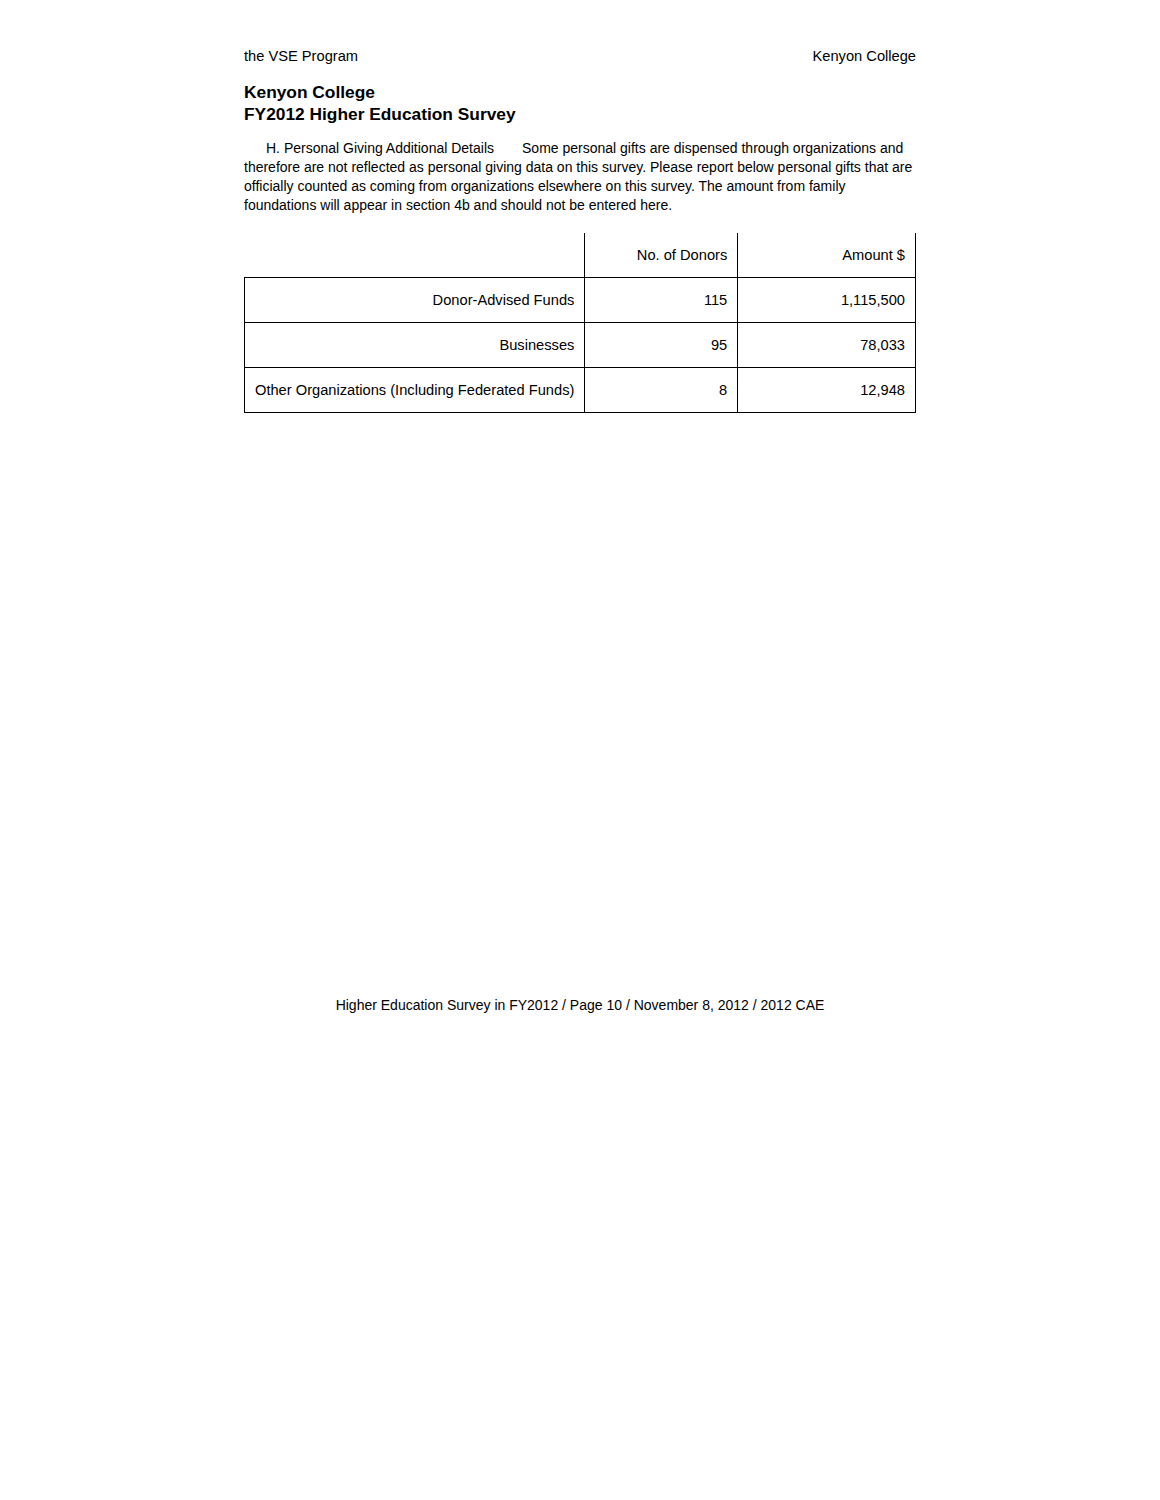the VSE Program Kenyon College
Kenyon College
FY2012 Higher Education Survey
H. Personal Giving Additional Details Some personal gifts are dispensed through organizations and therefore are not reflected as personal giving data on this survey. Please report below personal gifts that are officially counted as coming from organizations elsewhere on this survey. The amount from family foundations will appear in section 4b and should not be entered here.
| | No. of Donors | Amount $ |
| --- | --- | --- |
| Donor-Advised Funds | 115 | 1,115,500 |
| Businesses | 95 | 78,033 |
| Other Organizations (Including Federated Funds) | 8 | 12,948 |
Higher Education Survey in FY2012 / Page 10 / November 8, 2012 / 2012 CAE